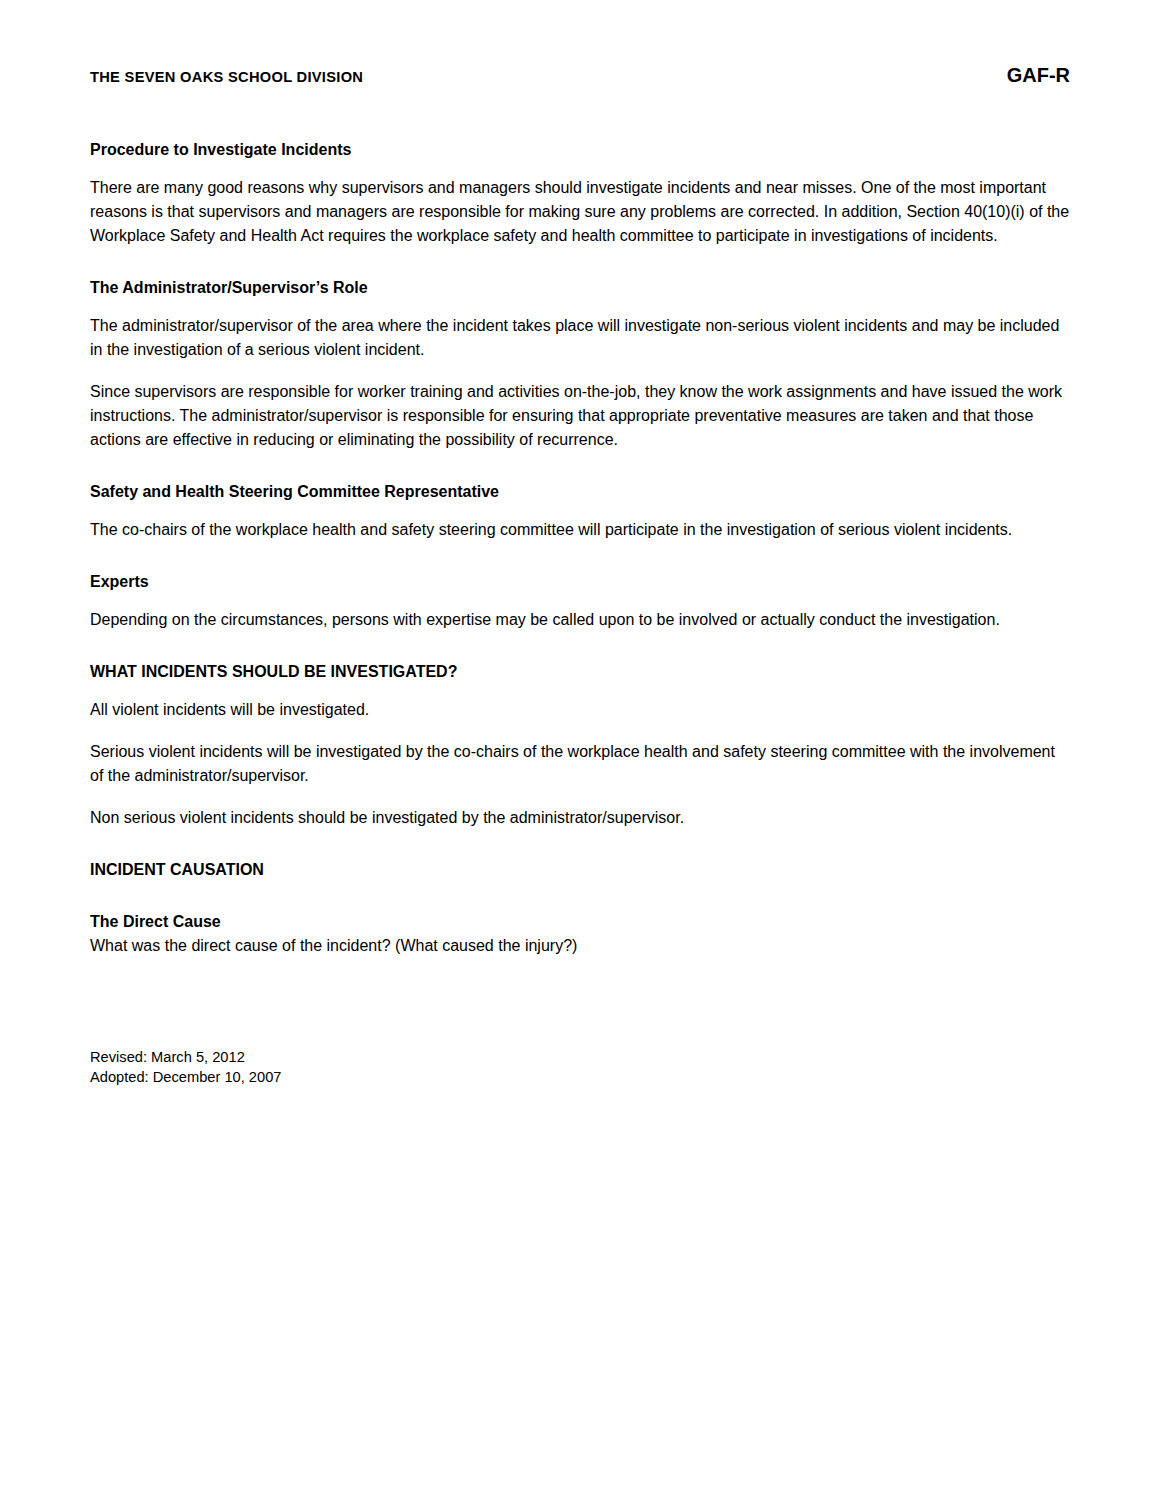THE SEVEN OAKS SCHOOL DIVISION GAF-R
Procedure to Investigate Incidents
There are many good reasons why supervisors and managers should investigate incidents and near misses. One of the most important reasons is that supervisors and managers are responsible for making sure any problems are corrected. In addition, Section 40(10)(i) of the Workplace Safety and Health Act requires the workplace safety and health committee to participate in investigations of incidents.
The Administrator/Supervisor’s Role
The administrator/supervisor of the area where the incident takes place will investigate non-serious violent incidents and may be included in the investigation of a serious violent incident.
Since supervisors are responsible for worker training and activities on-the-job, they know the work assignments and have issued the work instructions. The administrator/supervisor is responsible for ensuring that appropriate preventative measures are taken and that those actions are effective in reducing or eliminating the possibility of recurrence.
Safety and Health Steering Committee Representative
The co-chairs of the workplace health and safety steering committee will participate in the investigation of serious violent incidents.
Experts
Depending on the circumstances, persons with expertise may be called upon to be involved or actually conduct the investigation.
What incidents should be investigated?
All violent incidents will be investigated.
Serious violent incidents will be investigated by the co-chairs of the workplace health and safety steering committee with the involvement of the administrator/supervisor.
Non serious violent incidents should be investigated by the administrator/supervisor.
Incident Causation
The Direct Cause
What was the direct cause of the incident? (What caused the injury?)
Revised: March 5, 2012
Adopted: December 10, 2007